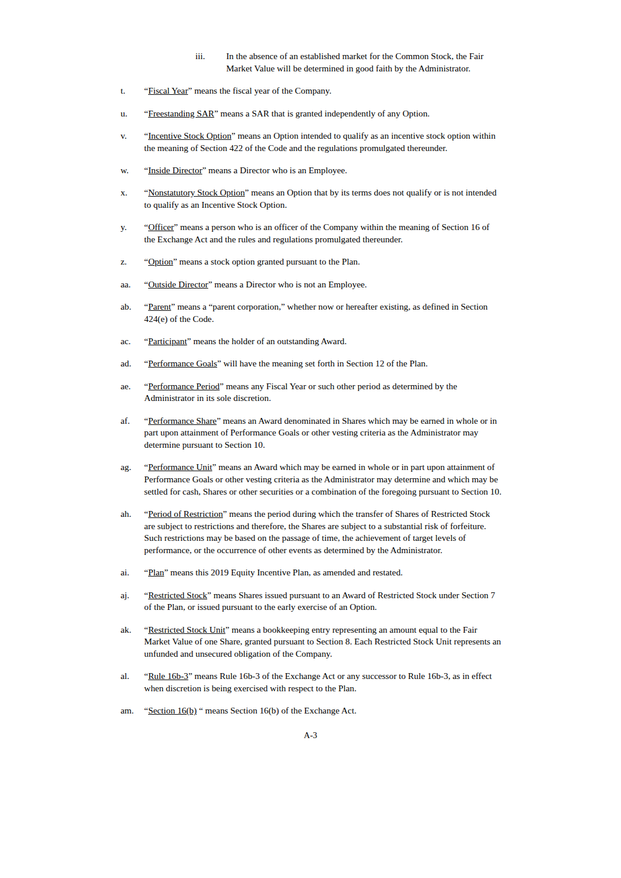iii.
In the absence of an established market for the Common Stock, the Fair Market Value will be determined in good faith by the Administrator.
t.
“Fiscal Year” means the fiscal year of the Company.
u.
“Freestanding SAR” means a SAR that is granted independently of any Option.
v.
“Incentive Stock Option” means an Option intended to qualify as an incentive stock option within the meaning of Section 422 of the Code and the regulations promulgated thereunder.
w.
“Inside Director” means a Director who is an Employee.
x.
“Nonstatutory Stock Option” means an Option that by its terms does not qualify or is not intended to qualify as an Incentive Stock Option.
y.
“Officer” means a person who is an officer of the Company within the meaning of Section 16 of the Exchange Act and the rules and regulations promulgated thereunder.
z.
“Option” means a stock option granted pursuant to the Plan.
aa.
“Outside Director” means a Director who is not an Employee.
ab.
“Parent” means a “parent corporation,” whether now or hereafter existing, as defined in Section 424(e) of the Code.
ac.
“Participant” means the holder of an outstanding Award.
ad.
“Performance Goals” will have the meaning set forth in Section 12 of the Plan.
ae.
“Performance Period” means any Fiscal Year or such other period as determined by the Administrator in its sole discretion.
af.
“Performance Share” means an Award denominated in Shares which may be earned in whole or in part upon attainment of Performance Goals or other vesting criteria as the Administrator may determine pursuant to Section 10.
ag.
“Performance Unit” means an Award which may be earned in whole or in part upon attainment of Performance Goals or other vesting criteria as the Administrator may determine and which may be settled for cash, Shares or other securities or a combination of the foregoing pursuant to Section 10.
ah.
“Period of Restriction” means the period during which the transfer of Shares of Restricted Stock are subject to restrictions and therefore, the Shares are subject to a substantial risk of forfeiture. Such restrictions may be based on the passage of time, the achievement of target levels of performance, or the occurrence of other events as determined by the Administrator.
ai.
“Plan” means this 2019 Equity Incentive Plan, as amended and restated.
aj.
“Restricted Stock” means Shares issued pursuant to an Award of Restricted Stock under Section 7 of the Plan, or issued pursuant to the early exercise of an Option.
ak.
“Restricted Stock Unit” means a bookkeeping entry representing an amount equal to the Fair Market Value of one Share, granted pursuant to Section 8. Each Restricted Stock Unit represents an unfunded and unsecured obligation of the Company.
al.
“Rule 16b-3” means Rule 16b-3 of the Exchange Act or any successor to Rule 16b-3, as in effect when discretion is being exercised with respect to the Plan.
am.
“Section 16(b) “ means Section 16(b) of the Exchange Act.
A-3